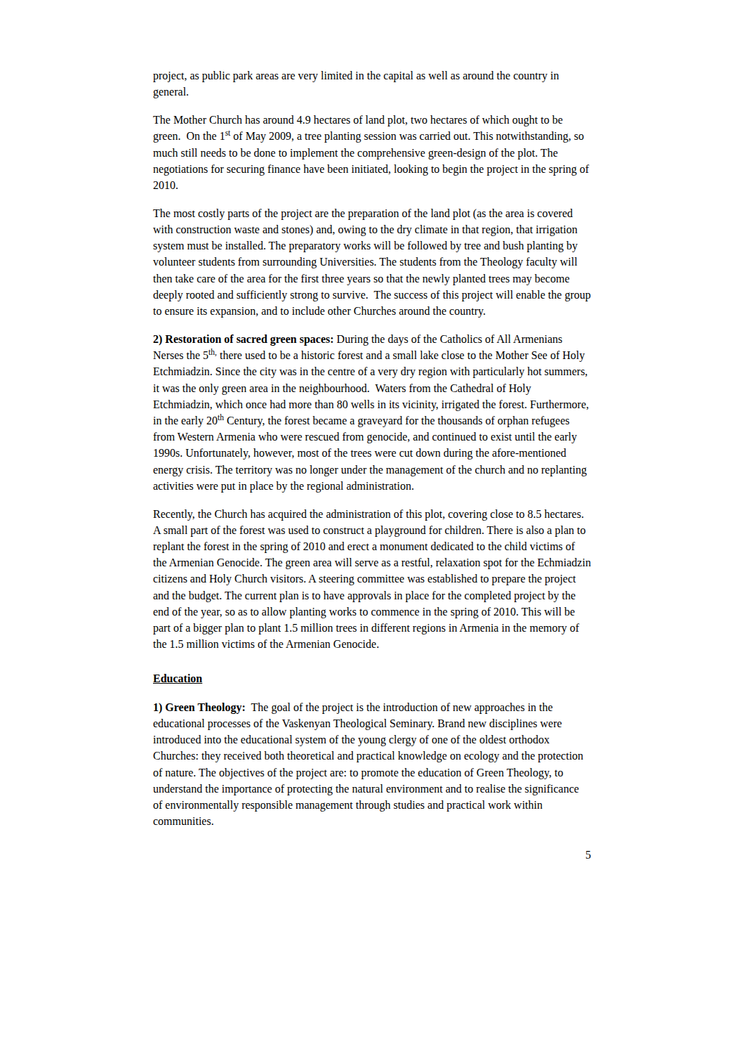project, as public park areas are very limited in the capital as well as around the country in general.
The Mother Church has around 4.9 hectares of land plot, two hectares of which ought to be green. On the 1st of May 2009, a tree planting session was carried out. This notwithstanding, so much still needs to be done to implement the comprehensive green-design of the plot. The negotiations for securing finance have been initiated, looking to begin the project in the spring of 2010.
The most costly parts of the project are the preparation of the land plot (as the area is covered with construction waste and stones) and, owing to the dry climate in that region, that irrigation system must be installed. The preparatory works will be followed by tree and bush planting by volunteer students from surrounding Universities. The students from the Theology faculty will then take care of the area for the first three years so that the newly planted trees may become deeply rooted and sufficiently strong to survive. The success of this project will enable the group to ensure its expansion, and to include other Churches around the country.
2) Restoration of sacred green spaces: During the days of the Catholics of All Armenians Nerses the 5th, there used to be a historic forest and a small lake close to the Mother See of Holy Etchmiadzin. Since the city was in the centre of a very dry region with particularly hot summers, it was the only green area in the neighbourhood. Waters from the Cathedral of Holy Etchmiadzin, which once had more than 80 wells in its vicinity, irrigated the forest. Furthermore, in the early 20th Century, the forest became a graveyard for the thousands of orphan refugees from Western Armenia who were rescued from genocide, and continued to exist until the early 1990s. Unfortunately, however, most of the trees were cut down during the afore-mentioned energy crisis. The territory was no longer under the management of the church and no replanting activities were put in place by the regional administration.
Recently, the Church has acquired the administration of this plot, covering close to 8.5 hectares. A small part of the forest was used to construct a playground for children. There is also a plan to replant the forest in the spring of 2010 and erect a monument dedicated to the child victims of the Armenian Genocide. The green area will serve as a restful, relaxation spot for the Echmiadzin citizens and Holy Church visitors. A steering committee was established to prepare the project and the budget. The current plan is to have approvals in place for the completed project by the end of the year, so as to allow planting works to commence in the spring of 2010. This will be part of a bigger plan to plant 1.5 million trees in different regions in Armenia in the memory of the 1.5 million victims of the Armenian Genocide.
Education
1) Green Theology: The goal of the project is the introduction of new approaches in the educational processes of the Vaskenyan Theological Seminary. Brand new disciplines were introduced into the educational system of the young clergy of one of the oldest orthodox Churches: they received both theoretical and practical knowledge on ecology and the protection of nature. The objectives of the project are: to promote the education of Green Theology, to understand the importance of protecting the natural environment and to realise the significance of environmentally responsible management through studies and practical work within communities.
5